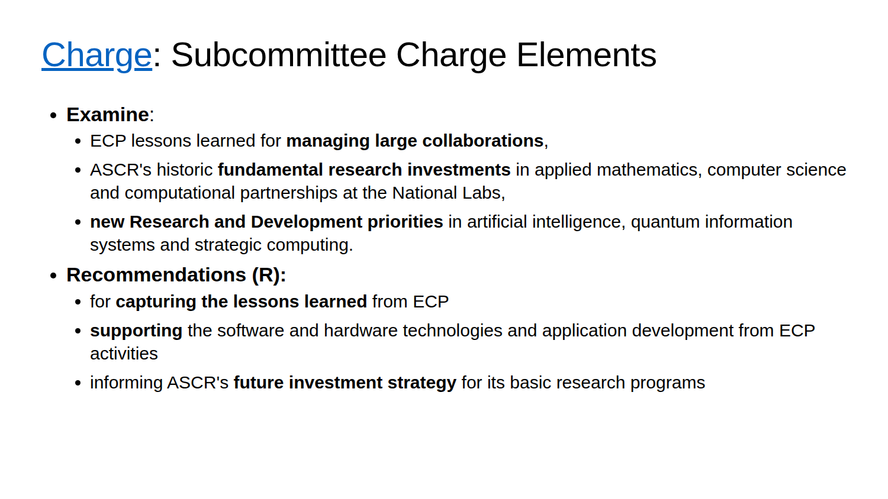Charge: Subcommittee Charge Elements
Examine:
ECP lessons learned for managing large collaborations,
ASCR's historic fundamental research investments in applied mathematics, computer science and computational partnerships at the National Labs,
new Research and Development priorities in artificial intelligence, quantum information systems and strategic computing.
Recommendations (R):
for capturing the lessons learned from ECP
supporting the software and hardware technologies and application development from ECP activities
informing ASCR's future investment strategy for its basic research programs